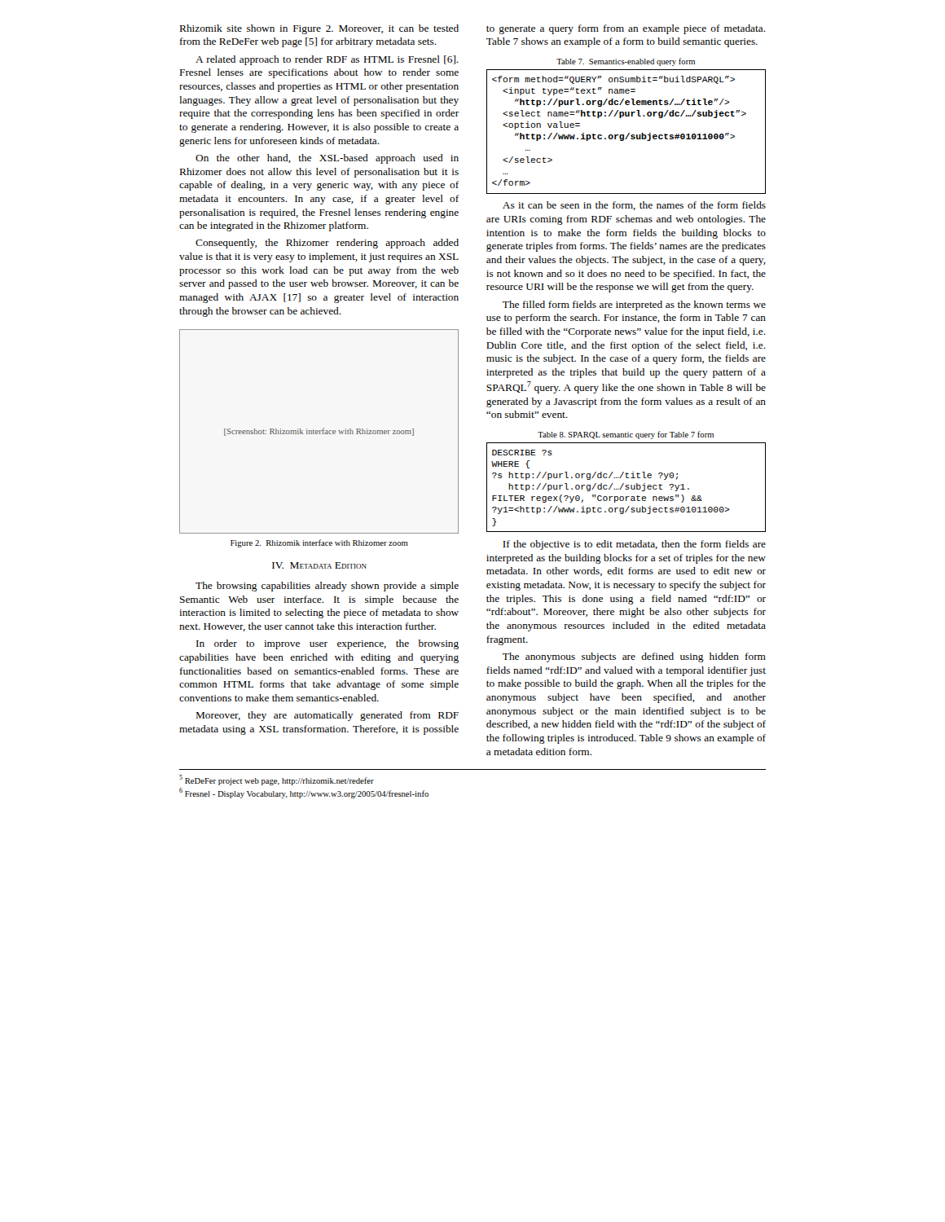Rhizomik site shown in Figure 2. Moreover, it can be tested from the ReDeFer web page [5] for arbitrary metadata sets.
A related approach to render RDF as HTML is Fresnel [6]. Fresnel lenses are specifications about how to render some resources, classes and properties as HTML or other presentation languages. They allow a great level of personalisation but they require that the corresponding lens has been specified in order to generate a rendering. However, it is also possible to create a generic lens for unforeseen kinds of metadata.
On the other hand, the XSL-based approach used in Rhizomer does not allow this level of personalisation but it is capable of dealing, in a very generic way, with any piece of metadata it encounters. In any case, if a greater level of personalisation is required, the Fresnel lenses rendering engine can be integrated in the Rhizomer platform.
Consequently, the Rhizomer rendering approach added value is that it is very easy to implement, it just requires an XSL processor so this work load can be put away from the web server and passed to the user web browser. Moreover, it can be managed with AJAX [17] so a greater level of interaction through the browser can be achieved.
[Screenshot: Rhizomik interface with Rhizomer zoom]
Figure 2. Rhizomik interface with Rhizomer zoom
IV. Metadata Edition
The browsing capabilities already shown provide a simple Semantic Web user interface. It is simple because the interaction is limited to selecting the piece of metadata to show next. However, the user cannot take this interaction further.
In order to improve user experience, the browsing capabilities have been enriched with editing and querying functionalities based on semantics-enabled forms. These are common HTML forms that take advantage of some simple conventions to make them semantics-enabled.
Moreover, they are automatically generated from RDF metadata using a XSL transformation. Therefore, it is possible to generate a query form from an example piece of metadata. Table 7 shows an example of a form to build semantic queries.
Table 7. Semantics-enabled query form
<form method=“QUERY” onSumbit=“buildSPARQL”>
  <input type=“text” name=
    “http://purl.org/dc/elements/…/title”/>
  <select name=“http://purl.org/dc/…/subject”>
  <option value=
    “http://www.iptc.org/subjects#01011000”>
      …
  </select>
  …
</form>
As it can be seen in the form, the names of the form fields are URIs coming from RDF schemas and web ontologies. The intention is to make the form fields the building blocks to generate triples from forms. The fields’ names are the predicates and their values the objects. The subject, in the case of a query, is not known and so it does no need to be specified. In fact, the resource URI will be the response we will get from the query.
The filled form fields are interpreted as the known terms we use to perform the search. For instance, the form in Table 7 can be filled with the “Corporate news” value for the input field, i.e. Dublin Core title, and the first option of the select field, i.e. music is the subject. In the case of a query form, the fields are interpreted as the triples that build up the query pattern of a SPARQL7 query. A query like the one shown in Table 8 will be generated by a Javascript from the form values as a result of an “on submit” event.
Table 8. SPARQL semantic query for Table 7 form
DESCRIBE ?s
WHERE {
?s http://purl.org/dc/…/title ?y0;
   http://purl.org/dc/…/subject ?y1.
FILTER regex(?y0, "Corporate news") &&
?y1=<http://www.iptc.org/subjects#01011000>
}
If the objective is to edit metadata, then the form fields are interpreted as the building blocks for a set of triples for the new metadata. In other words, edit forms are used to edit new or existing metadata. Now, it is necessary to specify the subject for the triples. This is done using a field named “rdf:ID” or “rdf:about”. Moreover, there might be also other subjects for the anonymous resources included in the edited metadata fragment.
The anonymous subjects are defined using hidden form fields named “rdf:ID” and valued with a temporal identifier just to make possible to build the graph. When all the triples for the anonymous subject have been specified, and another anonymous subject or the main identified subject is to be described, a new hidden field with the “rdf:ID” of the subject of the following triples is introduced. Table 9 shows an example of a metadata edition form.
5 ReDeFer project web page, http://rhizomik.net/redefer
6 Fresnel - Display Vocabulary, http://www.w3.org/2005/04/fresnel-info